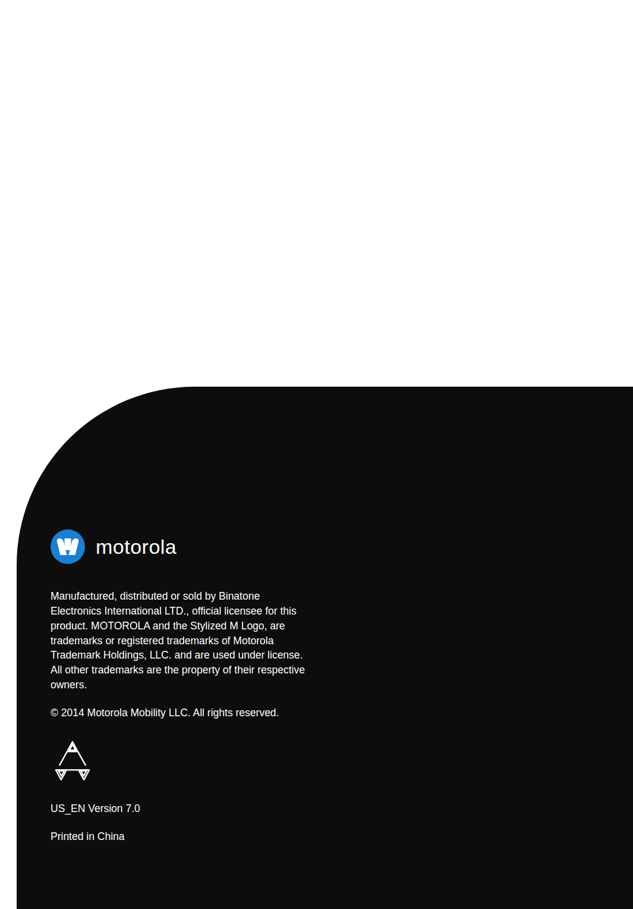motorola
Manufactured, distributed or sold by Binatone Electronics International LTD., official licensee for this product. MOTOROLA and the Stylized M Logo, are trademarks or registered trademarks of Motorola Trademark Holdings, LLC. and are used under license. All other trademarks are the property of their respective owners.
© 2014 Motorola Mobility LLC. All rights reserved.
US_EN Version 7.0
Printed in China